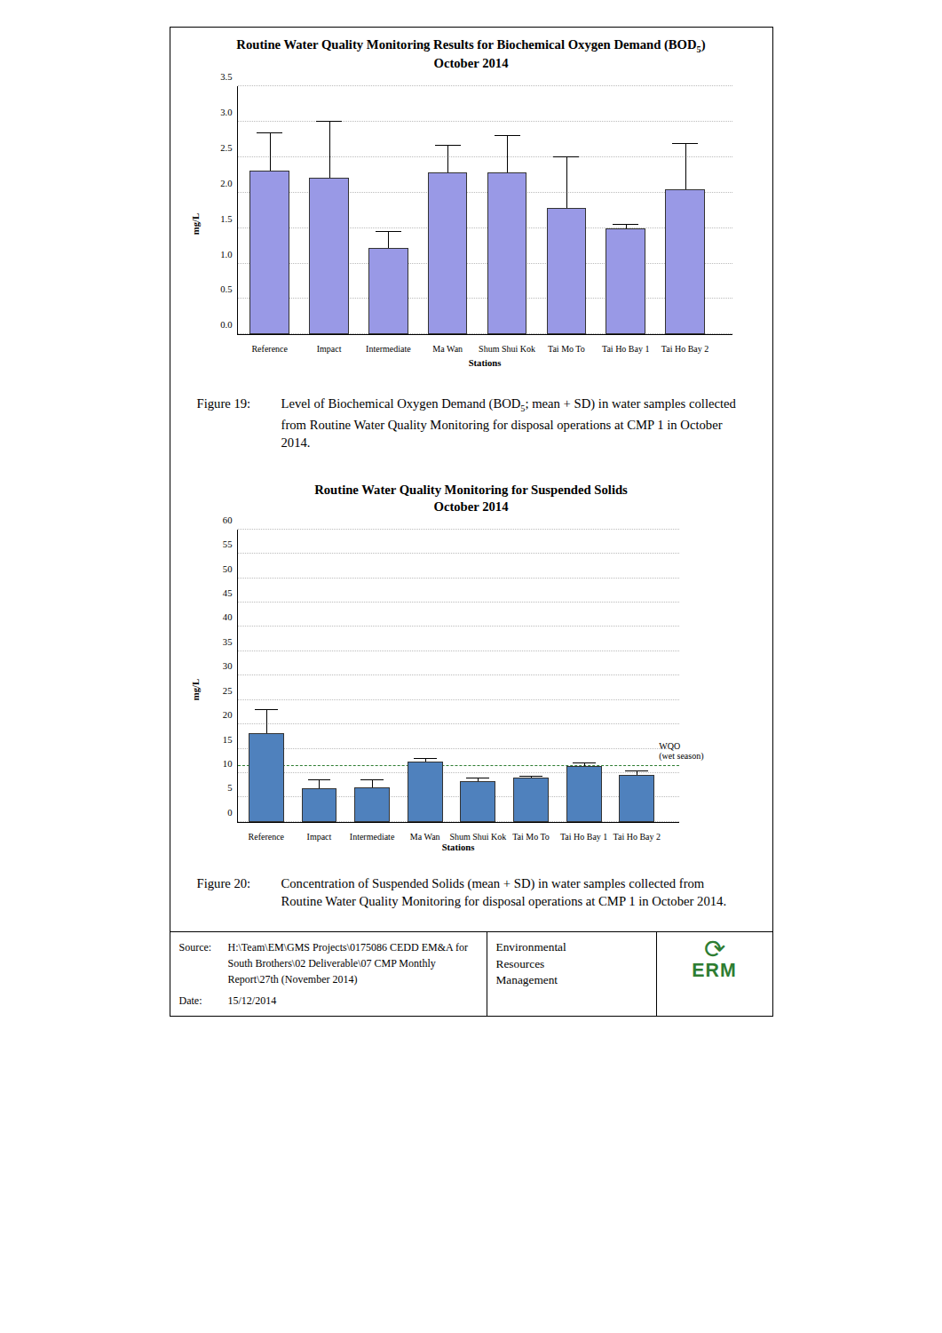Routine Water Quality Monitoring Results for Biochemical Oxygen Demand (BOD5)
October 2014
mg/L
0.0
0.5
1.0
1.5
2.0
2.5
3.0
3.5
Reference
Impact
Intermediate
Ma Wan
Shum Shui Kok
Tai Mo To
Tai Ho Bay 1
Tai Ho Bay 2
Stations
Figure 19: Level of Biochemical Oxygen Demand (BOD5; mean + SD) in water samples collected from Routine Water Quality Monitoring for disposal operations at CMP 1 in October 2014.
Routine Water Quality Monitoring for Suspended Solids
October 2014
mg/L
0
5
10
15
20
25
30
35
40
45
50
55
60
WQO
(wet season)
Reference
Impact
Intermediate
Ma Wan
Shum Shui Kok
Tai Mo To
Tai Ho Bay 1
Tai Ho Bay 2
Stations
Figure 20: Concentration of Suspended Solids (mean + SD) in water samples collected from Routine Water Quality Monitoring for disposal operations at CMP 1 in October 2014.
Source:
H:\Team\EM\GMS Projects\0175086 CEDD EM&A for South Brothers\02 Deliverable\07 CMP Monthly Report\27th (November 2014)
Date:
15/12/2014
Environmental
Resources
Management
⟳
ERM